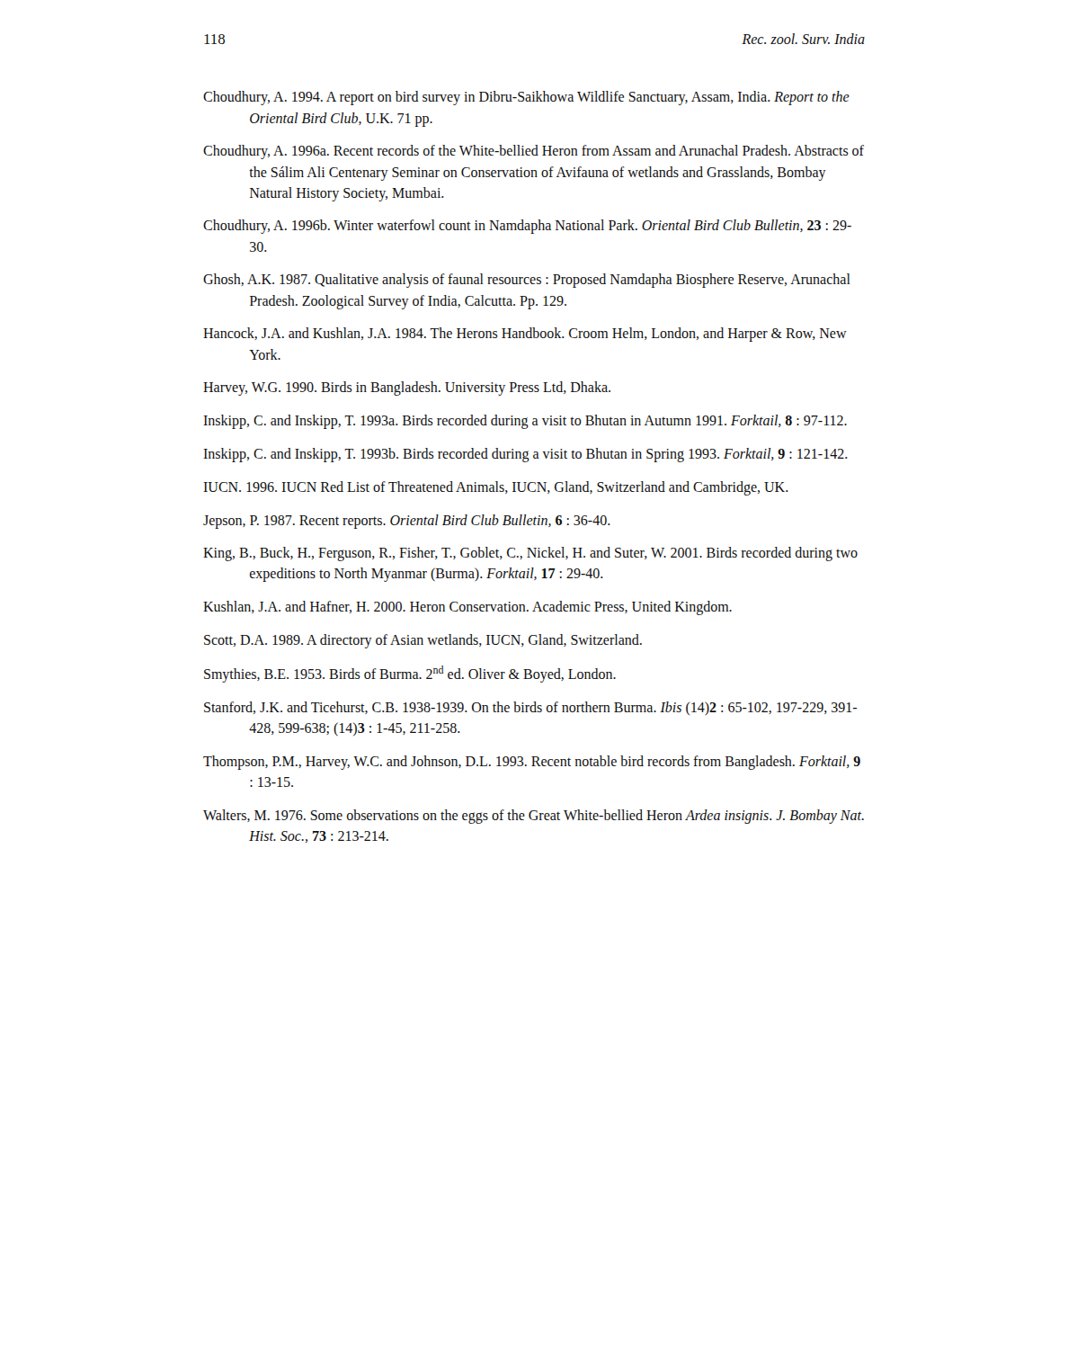118 Rec. zool. Surv. India
Choudhury, A. 1994. A report on bird survey in Dibru-Saikhowa Wildlife Sanctuary, Assam, India. Report to the Oriental Bird Club, U.K. 71 pp.
Choudhury, A. 1996a. Recent records of the White-bellied Heron from Assam and Arunachal Pradesh. Abstracts of the Sálim Ali Centenary Seminar on Conservation of Avifauna of wetlands and Grasslands, Bombay Natural History Society, Mumbai.
Choudhury, A. 1996b. Winter waterfowl count in Namdapha National Park. Oriental Bird Club Bulletin, 23 : 29-30.
Ghosh, A.K. 1987. Qualitative analysis of faunal resources : Proposed Namdapha Biosphere Reserve, Arunachal Pradesh. Zoological Survey of India, Calcutta. Pp. 129.
Hancock, J.A. and Kushlan, J.A. 1984. The Herons Handbook. Croom Helm, London, and Harper & Row, New York.
Harvey, W.G. 1990. Birds in Bangladesh. University Press Ltd, Dhaka.
Inskipp, C. and Inskipp, T. 1993a. Birds recorded during a visit to Bhutan in Autumn 1991. Forktail, 8 : 97-112.
Inskipp, C. and Inskipp, T. 1993b. Birds recorded during a visit to Bhutan in Spring 1993. Forktail, 9 : 121-142.
IUCN. 1996. IUCN Red List of Threatened Animals, IUCN, Gland, Switzerland and Cambridge, UK.
Jepson, P. 1987. Recent reports. Oriental Bird Club Bulletin, 6 : 36-40.
King, B., Buck, H., Ferguson, R., Fisher, T., Goblet, C., Nickel, H. and Suter, W. 2001. Birds recorded during two expeditions to North Myanmar (Burma). Forktail, 17 : 29-40.
Kushlan, J.A. and Hafner, H. 2000. Heron Conservation. Academic Press, United Kingdom.
Scott, D.A. 1989. A directory of Asian wetlands, IUCN, Gland, Switzerland.
Smythies, B.E. 1953. Birds of Burma. 2nd ed. Oliver & Boyed, London.
Stanford, J.K. and Ticehurst, C.B. 1938-1939. On the birds of northern Burma. Ibis (14)2 : 65-102, 197-229, 391-428, 599-638; (14)3 : 1-45, 211-258.
Thompson, P.M., Harvey, W.C. and Johnson, D.L. 1993. Recent notable bird records from Bangladesh. Forktail, 9 : 13-15.
Walters, M. 1976. Some observations on the eggs of the Great White-bellied Heron Ardea insignis. J. Bombay Nat. Hist. Soc., 73 : 213-214.